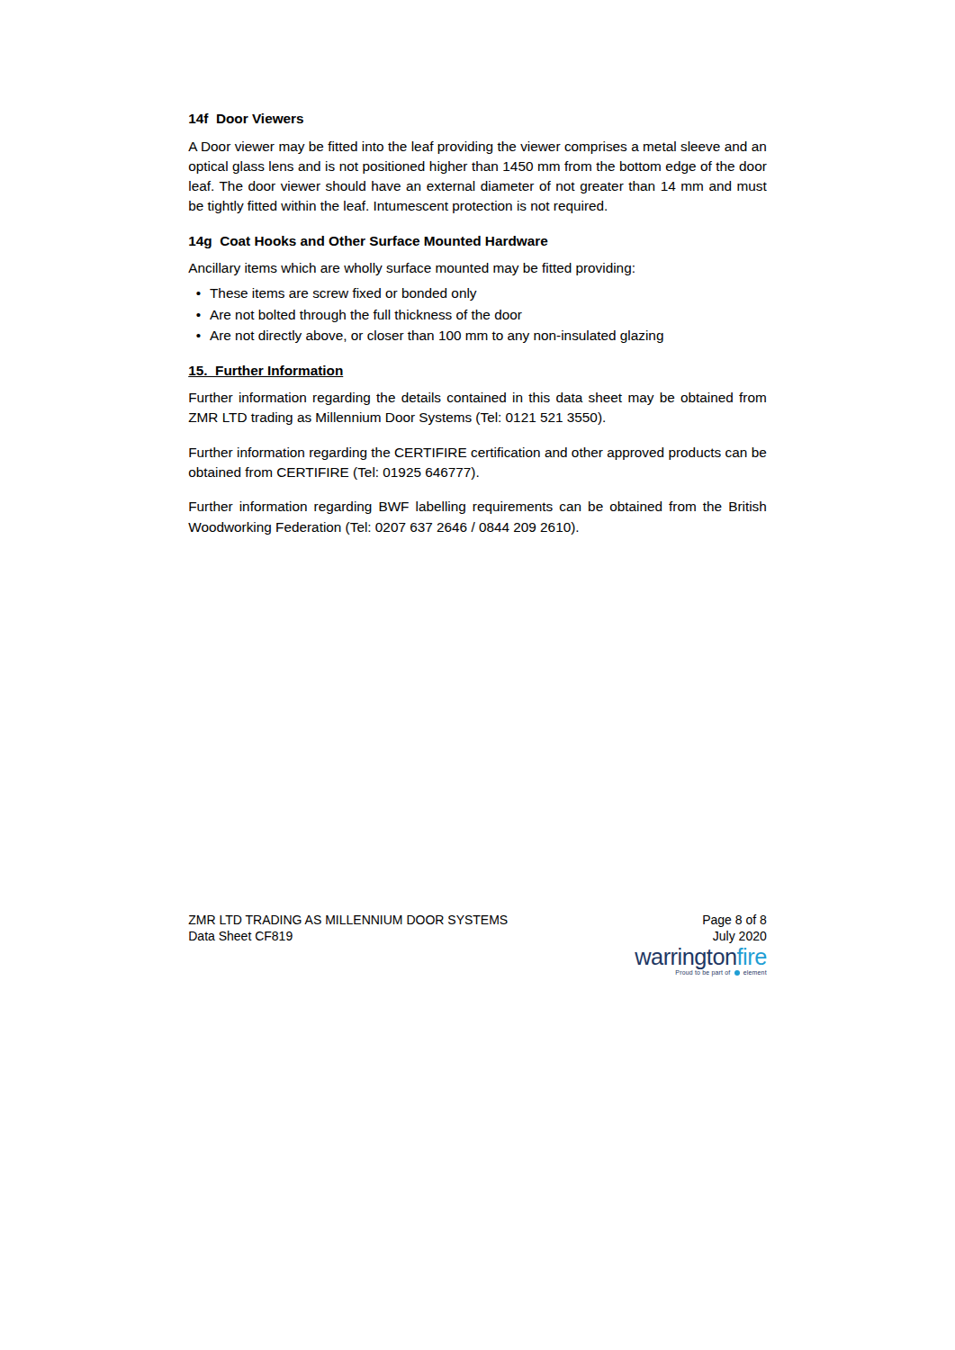14f Door Viewers
A Door viewer may be fitted into the leaf providing the viewer comprises a metal sleeve and an optical glass lens and is not positioned higher than 1450 mm from the bottom edge of the door leaf. The door viewer should have an external diameter of not greater than 14 mm and must be tightly fitted within the leaf. Intumescent protection is not required.
14g Coat Hooks and Other Surface Mounted Hardware
Ancillary items which are wholly surface mounted may be fitted providing:
These items are screw fixed or bonded only
Are not bolted through the full thickness of the door
Are not directly above, or closer than 100 mm to any non-insulated glazing
15. Further Information
Further information regarding the details contained in this data sheet may be obtained from ZMR LTD trading as Millennium Door Systems (Tel: 0121 521 3550).
Further information regarding the CERTIFIRE certification and other approved products can be obtained from CERTIFIRE (Tel: 01925 646777).
Further information regarding BWF labelling requirements can be obtained from the British Woodworking Federation (Tel: 0207 637 2646 / 0844 209 2610).
| ZMR LTD TRADING AS MILLENNIUM DOOR SYSTEMS Data Sheet CF819 | Page 8 of 8 July 2020 warrington fire Proud to be part of element |